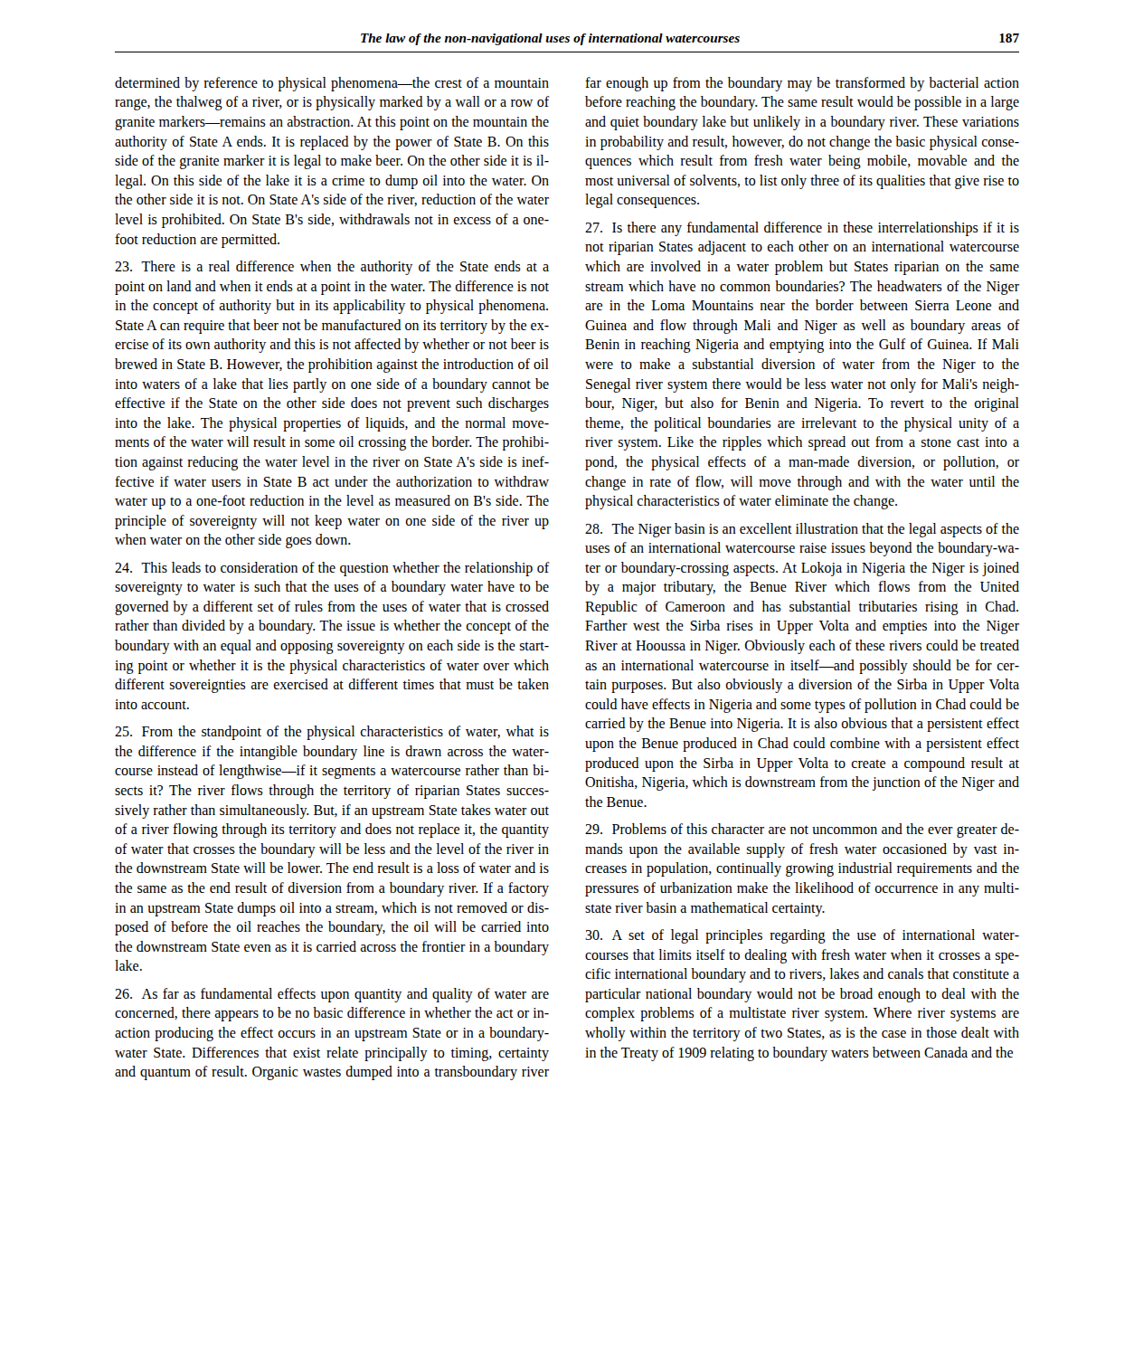The law of the non-navigational uses of international watercourses 187
determined by reference to physical phenomena—the crest of a mountain range, the thalweg of a river, or is physically marked by a wall or a row of granite markers—remains an abstraction. At this point on the mountain the authority of State A ends. It is replaced by the power of State B. On this side of the granite marker it is legal to make beer. On the other side it is illegal. On this side of the lake it is a crime to dump oil into the water. On the other side it is not. On State A's side of the river, reduction of the water level is prohibited. On State B's side, withdrawals not in excess of a one-foot reduction are permitted.
23. There is a real difference when the authority of the State ends at a point on land and when it ends at a point in the water. The difference is not in the concept of authority but in its applicability to physical phenomena. State A can require that beer not be manufactured on its territory by the exercise of its own authority and this is not affected by whether or not beer is brewed in State B. However, the prohibition against the introduction of oil into waters of a lake that lies partly on one side of a boundary cannot be effective if the State on the other side does not prevent such discharges into the lake. The physical properties of liquids, and the normal movements of the water will result in some oil crossing the border. The prohibition against reducing the water level in the river on State A's side is ineffective if water users in State B act under the authorization to withdraw water up to a one-foot reduction in the level as measured on B's side. The principle of sovereignty will not keep water on one side of the river up when water on the other side goes down.
24. This leads to consideration of the question whether the relationship of sovereignty to water is such that the uses of a boundary water have to be governed by a different set of rules from the uses of water that is crossed rather than divided by a boundary. The issue is whether the concept of the boundary with an equal and opposing sovereignty on each side is the starting point or whether it is the physical characteristics of water over which different sovereignties are exercised at different times that must be taken into account.
25. From the standpoint of the physical characteristics of water, what is the difference if the intangible boundary line is drawn across the watercourse instead of lengthwise—if it segments a watercourse rather than bisects it? The river flows through the territory of riparian States successively rather than simultaneously. But, if an upstream State takes water out of a river flowing through its territory and does not replace it, the quantity of water that crosses the boundary will be less and the level of the river in the downstream State will be lower. The end result is a loss of water and is the same as the end result of diversion from a boundary river. If a factory in an upstream State dumps oil into a stream, which is not removed or disposed of before the oil reaches the boundary, the oil will be carried into the downstream State even as it is carried across the frontier in a boundary lake.
26. As far as fundamental effects upon quantity and quality of water are concerned, there appears to be no basic difference in whether the act or inaction producing the effect occurs in an upstream State or in a boundary-water State. Differences that exist relate principally to timing, certainty and quantum of result. Organic wastes dumped into a transboundary river far enough up from the boundary may be transformed by bacterial action before reaching the boundary. The same result would be possible in a large and quiet boundary lake but unlikely in a boundary river. These variations in probability and result, however, do not change the basic physical consequences which result from fresh water being mobile, movable and the most universal of solvents, to list only three of its qualities that give rise to legal consequences.
27. Is there any fundamental difference in these interrelationships if it is not riparian States adjacent to each other on an international watercourse which are involved in a water problem but States riparian on the same stream which have no common boundaries? The headwaters of the Niger are in the Loma Mountains near the border between Sierra Leone and Guinea and flow through Mali and Niger as well as boundary areas of Benin in reaching Nigeria and emptying into the Gulf of Guinea. If Mali were to make a substantial diversion of water from the Niger to the Senegal river system there would be less water not only for Mali's neighbour, Niger, but also for Benin and Nigeria. To revert to the original theme, the political boundaries are irrelevant to the physical unity of a river system. Like the ripples which spread out from a stone cast into a pond, the physical effects of a man-made diversion, or pollution, or change in rate of flow, will move through and with the water until the physical characteristics of water eliminate the change.
28. The Niger basin is an excellent illustration that the legal aspects of the uses of an international watercourse raise issues beyond the boundary-water or boundary-crossing aspects. At Lokoja in Nigeria the Niger is joined by a major tributary, the Benue River which flows from the United Republic of Cameroon and has substantial tributaries rising in Chad. Farther west the Sirba rises in Upper Volta and empties into the Niger River at Hooussa in Niger. Obviously each of these rivers could be treated as an international watercourse in itself—and possibly should be for certain purposes. But also obviously a diversion of the Sirba in Upper Volta could have effects in Nigeria and some types of pollution in Chad could be carried by the Benue into Nigeria. It is also obvious that a persistent effect upon the Benue produced in Chad could combine with a persistent effect produced upon the Sirba in Upper Volta to create a compound result at Onitisha, Nigeria, which is downstream from the junction of the Niger and the Benue.
29. Problems of this character are not uncommon and the ever greater demands upon the available supply of fresh water occasioned by vast increases in population, continually growing industrial requirements and the pressures of urbanization make the likelihood of occurrence in any multistate river basin a mathematical certainty.
30. A set of legal principles regarding the use of international watercourses that limits itself to dealing with fresh water when it crosses a specific international boundary and to rivers, lakes and canals that constitute a particular national boundary would not be broad enough to deal with the complex problems of a multistate river system. Where river systems are wholly within the territory of two States, as is the case in those dealt with in the Treaty of 1909 relating to boundary waters between Canada and the